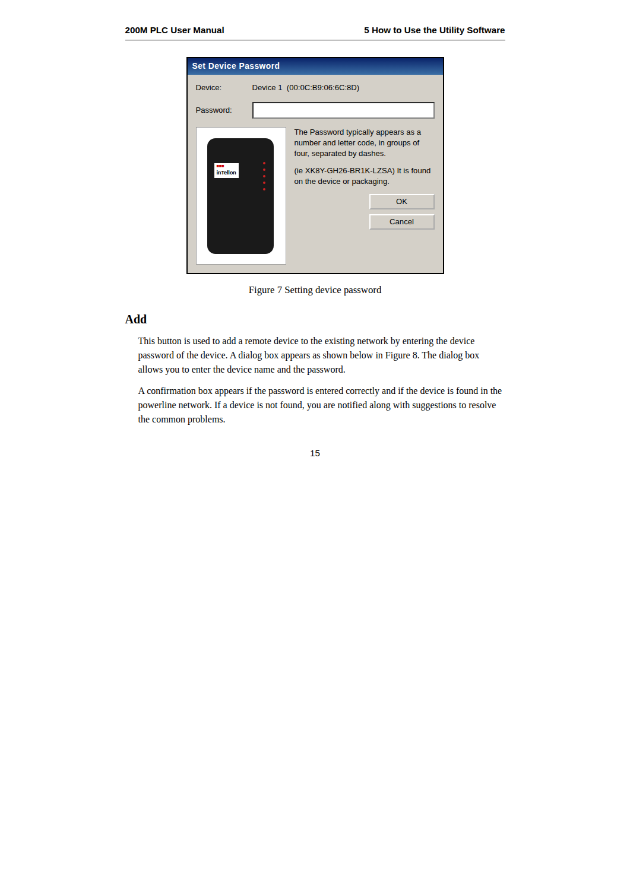200M PLC User Manual 5 How to Use the Utility Software
Set Device Password
Device: Device 1 (00:0C:B9:06:6C:8D)
Password:
■■■inTellon
The Password typically appears as a number and letter code, in groups of four, separated by dashes.
(ie XK8Y-GH26-BR1K-LZSA) It is found on the device or packaging.
OK Cancel
Figure 7 Setting device password
Add
This button is used to add a remote device to the existing network by entering the device password of the device. A dialog box appears as shown below in Figure 8. The dialog box allows you to enter the device name and the password.
A confirmation box appears if the password is entered correctly and if the device is found in the powerline network. If a device is not found, you are notified along with suggestions to resolve the common problems.
15